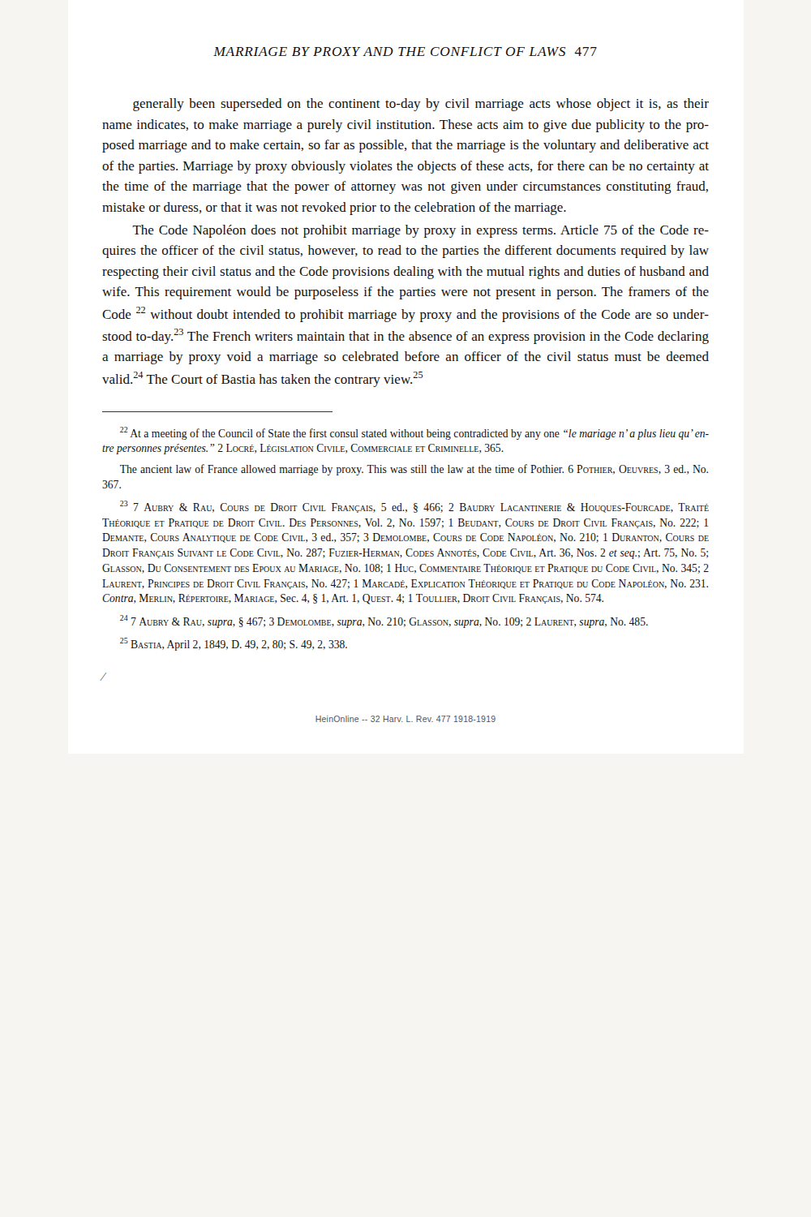MARRIAGE BY PROXY AND THE CONFLICT OF LAWS477
generally been superseded on the continent to-day by civil marriage acts whose object it is, as their name indicates, to make marriage a purely civil institution. These acts aim to give due publicity to the proposed marriage and to make certain, so far as possible, that the marriage is the voluntary and deliberative act of the parties. Marriage by proxy obviously violates the objects of these acts, for there can be no certainty at the time of the marriage that the power of attorney was not given under circumstances constituting fraud, mistake or duress, or that it was not revoked prior to the celebration of the marriage.
The Code Napoléon does not prohibit marriage by proxy in express terms. Article 75 of the Code requires the officer of the civil status, however, to read to the parties the different documents required by law respecting their civil status and the Code provisions dealing with the mutual rights and duties of husband and wife. This requirement would be purposeless if the parties were not present in person. The framers of the Code 22 without doubt intended to prohibit marriage by proxy and the provisions of the Code are so understood to-day.23 The French writers maintain that in the absence of an express provision in the Code declaring a marriage by proxy void a marriage so celebrated before an officer of the civil status must be deemed valid.24 The Court of Bastia has taken the contrary view.25
22 At a meeting of the Council of State the first consul stated without being contradicted by any one “le mariage n’ a plus lieu qu’ entre personnes présentes.” 2 Locré, Législation Civile, Commerciale et Criminelle, 365.
The ancient law of France allowed marriage by proxy. This was still the law at the time of Pothier. 6 Pothier, Oeuvres, 3 ed., No. 367.
23 7 Aubry & Rau, Cours de Droit Civil Français, 5 ed., § 466; 2 Baudry Lacantinerie & Houques-Fourcade, Traité Théorique et Pratique de Droit Civil. Des Personnes, Vol. 2, No. 1597; 1 Beudant, Cours de Droit Civil Français, No. 222; 1 Demante, Cours Analytique de Code Civil, 3 ed., 357; 3 Demolombe, Cours de Code Napoléon, No. 210; 1 Duranton, Cours de Droit Français Suivant le Code Civil, No. 287; Fuzier-Herman, Codes Annotés, Code Civil, Art. 36, Nos. 2 et seq.; Art. 75, No. 5; Glasson, Du Consentement des Epoux au Mariage, No. 108; 1 Huc, Commentaire Théorique et Pratique du Code Civil, No. 345; 2 Laurent, Principes de Droit Civil Français, No. 427; 1 Marcadé, Explication Théorique et Pratique du Code Napoléon, No. 231. Contra, Merlin, Répertoire, Mariage, Sec. 4, § 1, Art. 1, Quest. 4; 1 Toullier, Droit Civil Français, No. 574.
24 7 Aubry & Rau, supra, § 467; 3 Demolombe, supra, No. 210; Glasson, supra, No. 109; 2 Laurent, supra, No. 485.
25 Bastia, April 2, 1849, D. 49, 2, 80; S. 49, 2, 338.
⁄
HeinOnline -- 32 Harv. L. Rev. 477 1918-1919